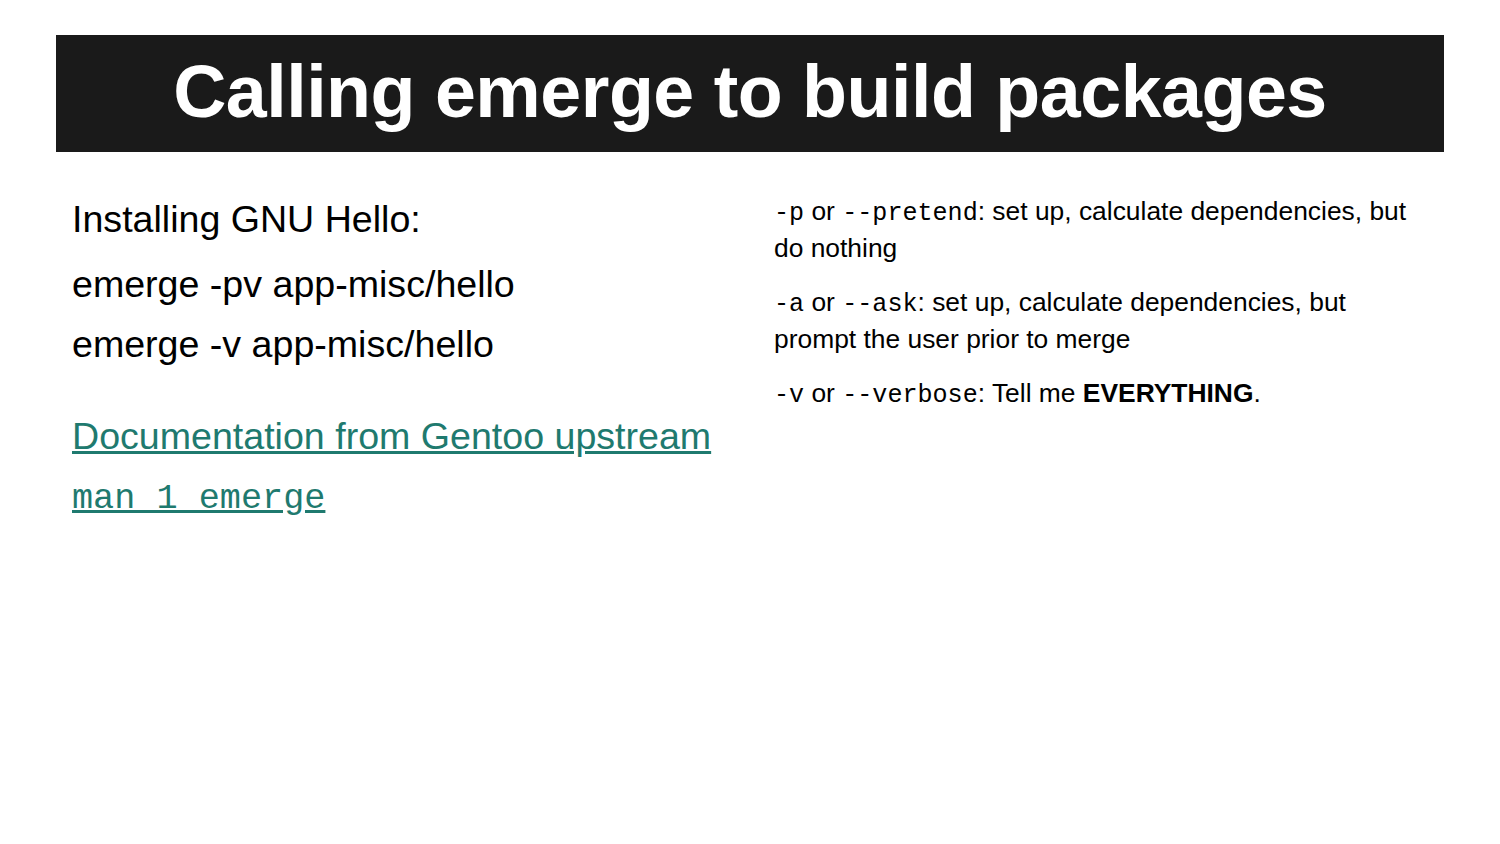Calling emerge to build packages
Installing GNU Hello:
emerge -pv app-misc/hello
emerge -v app-misc/hello
Documentation from Gentoo upstream
man 1 emerge
-p or --pretend: set up, calculate dependencies, but do nothing
-a or --ask: set up, calculate dependencies, but prompt the user prior to merge
-v or --verbose: Tell me EVERYTHING.